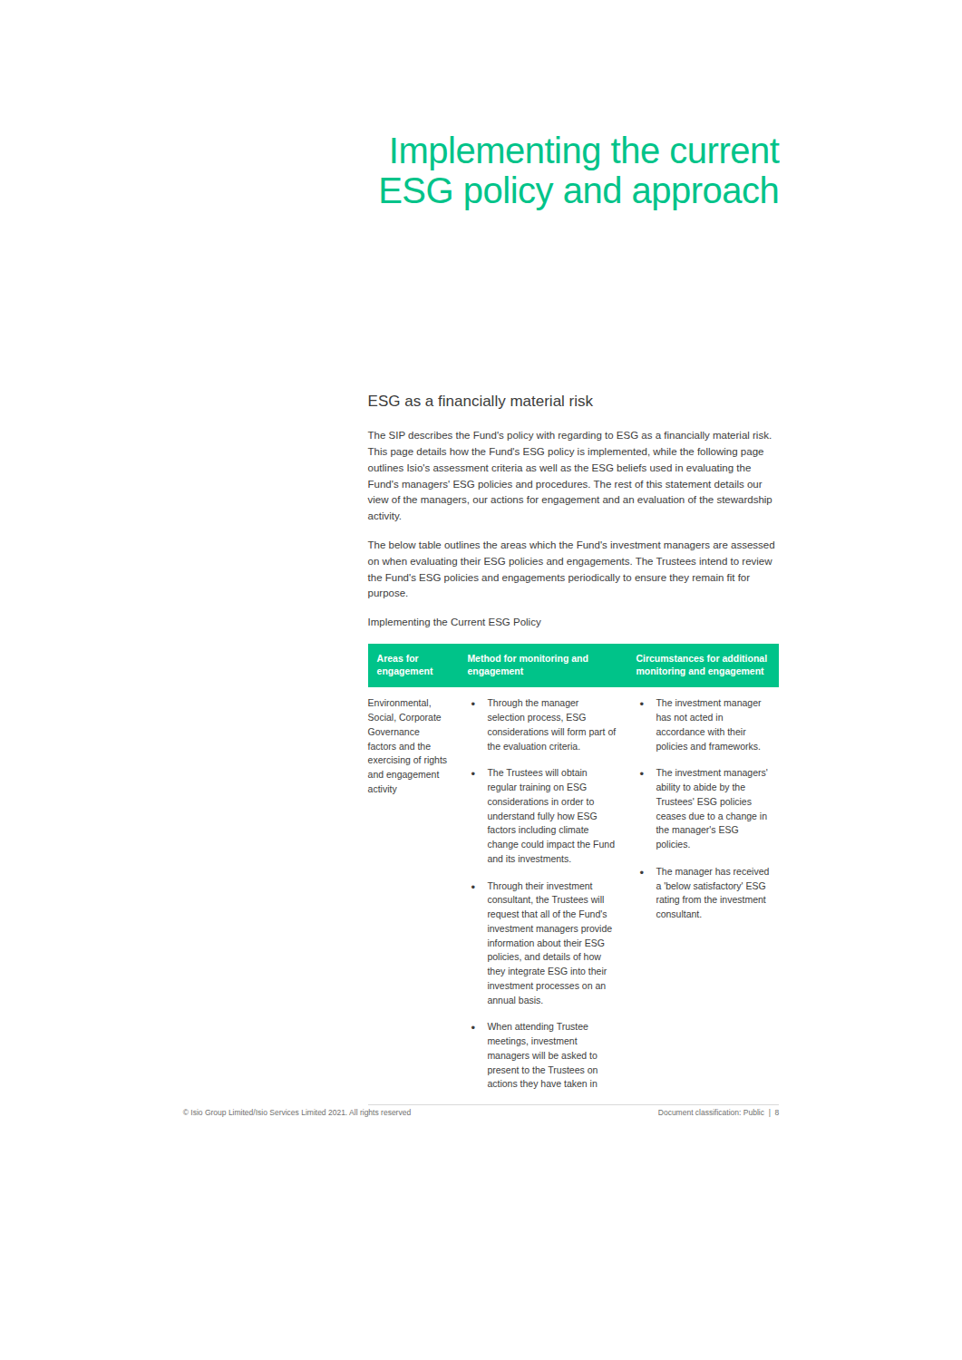Implementing the current
ESG policy and approach
ESG as a financially material risk
The SIP describes the Fund's policy with regarding to ESG as a financially material risk. This page details how the Fund's ESG policy is implemented, while the following page outlines Isio's assessment criteria as well as the ESG beliefs used in evaluating the Fund's managers' ESG policies and procedures. The rest of this statement details our view of the managers, our actions for engagement and an evaluation of the stewardship activity.
The below table outlines the areas which the Fund's investment managers are assessed on when evaluating their ESG policies and engagements. The Trustees intend to review the Fund's ESG policies and engagements periodically to ensure they remain fit for purpose.
Implementing the Current ESG Policy
| Areas for engagement | Method for monitoring and engagement | Circumstances for additional monitoring and engagement |
| --- | --- | --- |
| Environmental, Social, Corporate Governance factors and the exercising of rights and engagement activity | Through the manager selection process, ESG considerations will form part of the evaluation criteria. The Trustees will obtain regular training on ESG considerations in order to understand fully how ESG factors including climate change could impact the Fund and its investments. Through their investment consultant, the Trustees will request that all of the Fund's investment managers provide information about their ESG policies, and details of how they integrate ESG into their investment processes on an annual basis. When attending Trustee meetings, investment managers will be asked to present to the Trustees on actions they have taken in | The investment manager has not acted in accordance with their policies and frameworks. The investment managers' ability to abide by the Trustees' ESG policies ceases due to a change in the manager's ESG policies. The manager has received a 'below satisfactory' ESG rating from the investment consultant. |
© Isio Group Limited/Isio Services Limited 2021. All rights reserved
Document classification: Public | 8